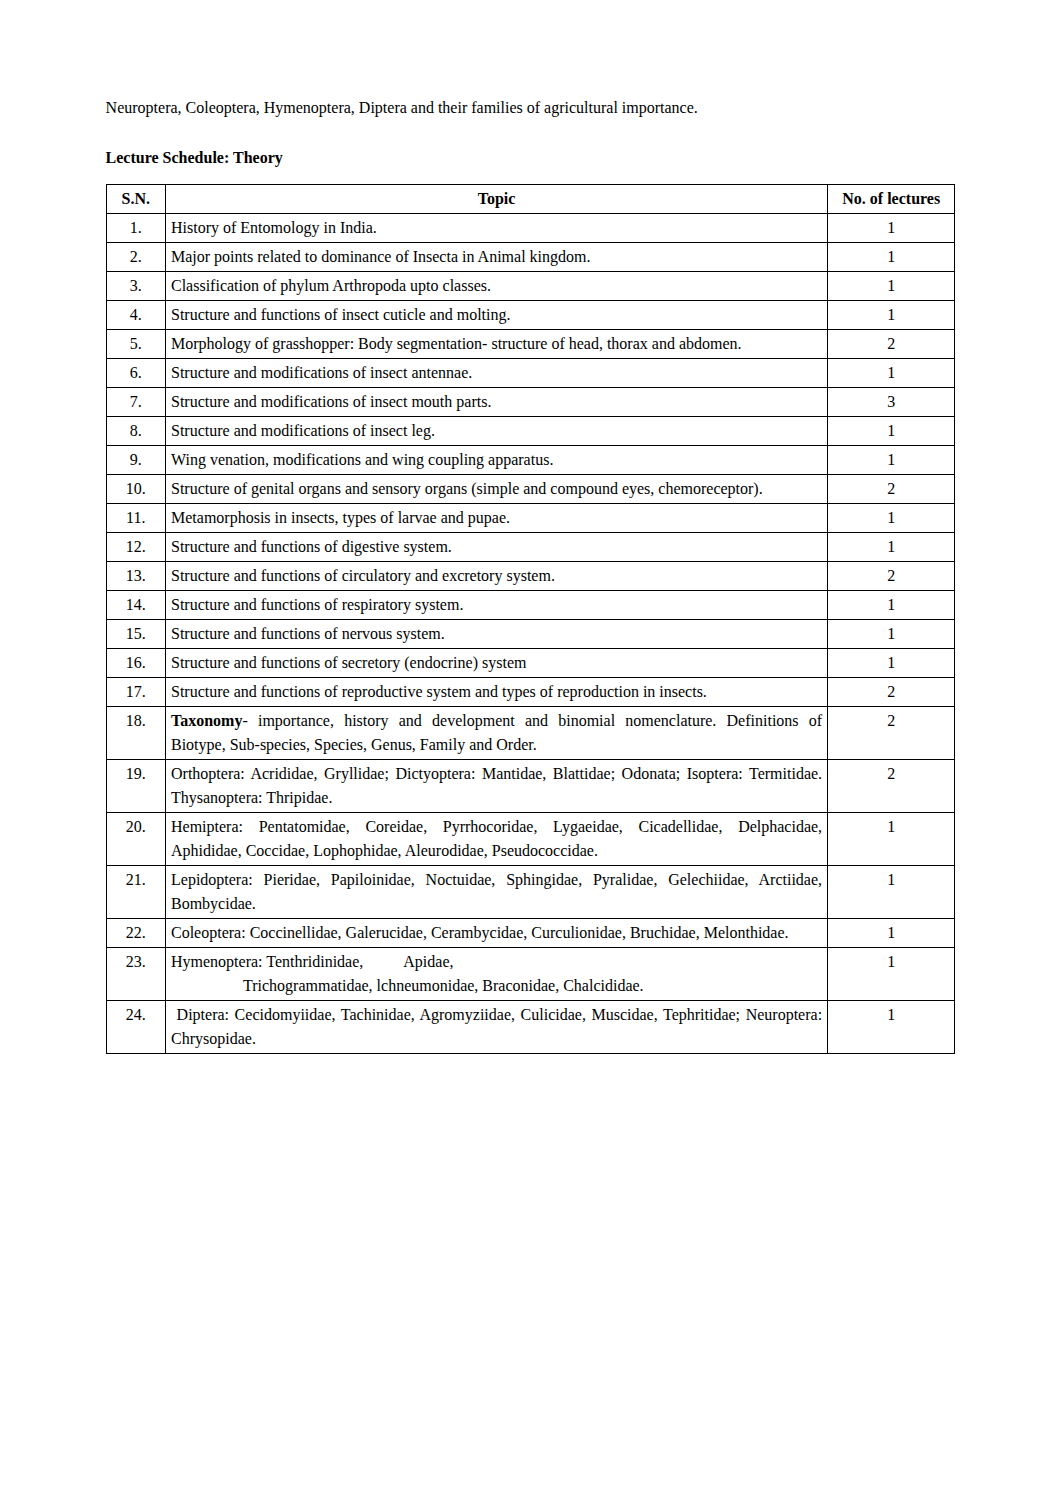Neuroptera, Coleoptera, Hymenoptera, Diptera and their families of agricultural importance.
Lecture Schedule: Theory
| S.N. | Topic | No. of lectures |
| --- | --- | --- |
| 1. | History of Entomology in India. | 1 |
| 2. | Major points related to dominance of Insecta in Animal kingdom. | 1 |
| 3. | Classification of phylum Arthropoda upto classes. | 1 |
| 4. | Structure and functions of insect cuticle and molting. | 1 |
| 5. | Morphology of grasshopper: Body segmentation- structure of head, thorax and abdomen. | 2 |
| 6. | Structure and modifications of insect antennae. | 1 |
| 7. | Structure and modifications of insect mouth parts. | 3 |
| 8. | Structure and modifications of insect leg. | 1 |
| 9. | Wing venation, modifications and wing coupling apparatus. | 1 |
| 10. | Structure of genital organs and sensory organs (simple and compound eyes, chemoreceptor). | 2 |
| 11. | Metamorphosis in insects, types of larvae and pupae. | 1 |
| 12. | Structure and functions of digestive system. | 1 |
| 13. | Structure and functions of circulatory and excretory system. | 2 |
| 14. | Structure and functions of respiratory system. | 1 |
| 15. | Structure and functions of nervous system. | 1 |
| 16. | Structure and functions of secretory (endocrine) system | 1 |
| 17. | Structure and functions of reproductive system and types of reproduction in insects. | 2 |
| 18. | Taxonomy - importance, history and development and binomial nomenclature. Definitions of Biotype, Sub-species, Species, Genus, Family and Order. | 2 |
| 19. | Orthoptera: Acrididae, Gryllidae; Dictyoptera: Mantidae, Blattidae; Odonata; Isoptera: Termitidae. Thysanoptera: Thripidae. | 2 |
| 20. | Hemiptera: Pentatomidae, Coreidae, Pyrrhocoridae, Lygaeidae, Cicadellidae, Delphacidae, Aphididae, Coccidae, Lophophidae, Aleurodidae, Pseudococcidae. | 1 |
| 21. | Lepidoptera: Pieridae, Papiloinidae, Noctuidae, Sphingidae, Pyralidae, Gelechiidae, Arctiidae, Bombycidae. | 1 |
| 22. | Coleoptera: Coccinellidae, Galerucidae, Cerambycidae, Curculionidae, Bruchidae, Melonthidae. | 1 |
| 23. | Hymenoptera: Tenthridinidae, Apidae, Trichogrammatidae, lchneumonidae, Braconidae, Chalcididae. | 1 |
| 24. | Diptera: Cecidomyiidae, Tachinidae, Agromyziidae, Culicidae, Muscidae, Tephritidae; Neuroptera: Chrysopidae. | 1 |